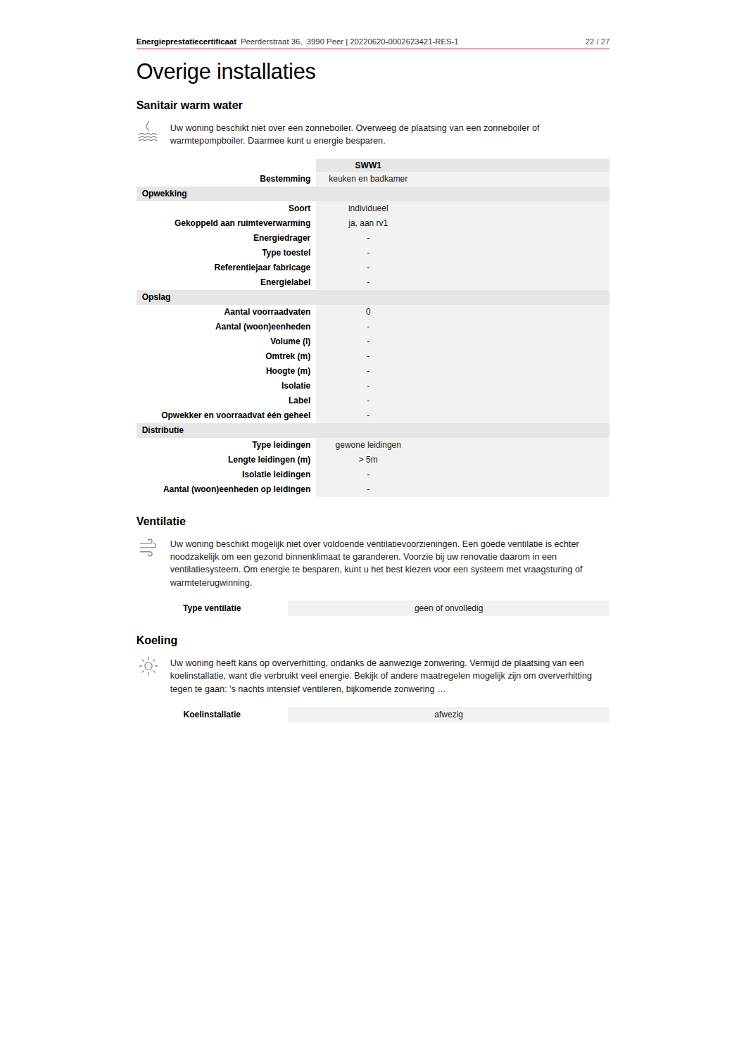Energieprestatiecertificaat Peerderstraat 36, 3990 Peer | 20220620-0002623421-RES-1
22 / 27
Overige installaties
Sanitair warm water
Uw woning beschikt niet over een zonneboiler. Overweeg de plaatsing van een zonneboiler of warmtepompboiler. Daarmee kunt u energie besparen.
| | SWW1 | | |
| Bestemming | keuken en badkamer | | |
| Opwekking |
| Soort | individueel | | |
| Gekoppeld aan ruimteverwarming | ja, aan rv1 | | |
| Energiedrager | - | | |
| Type toestel | - | | |
| Referentiejaar fabricage | - | | |
| Energielabel | - | | |
| Opslag |
| Aantal voorraadvaten | 0 | | |
| Aantal (woon)eenheden | - | | |
| Volume (l) | - | | |
| Omtrek (m) | - | | |
| Hoogte (m) | - | | |
| Isolatie | - | | |
| Label | - | | |
| Opwekker en voorraadvat één geheel | - | | |
| Distributie |
| Type leidingen | gewone leidingen | | |
| Lengte leidingen (m) | > 5m | | |
| Isolatie leidingen | - | | |
| Aantal (woon)eenheden op leidingen | - | | |
Ventilatie
Uw woning beschikt mogelijk niet over voldoende ventilatievoorzieningen. Een goede ventilatie is echter noodzakelijk om een gezond binnenklimaat te garanderen. Voorzie bij uw renovatie daarom in een ventilatiesysteem. Om energie te besparen, kunt u het best kiezen voor een systeem met vraagsturing of warmteterugwinning.
| Type ventilatie | geen of onvolledig |
Koeling
Uw woning heeft kans op oververhitting, ondanks de aanwezige zonwering. Vermijd de plaatsing van een koelinstallatie, want die verbruikt veel energie. Bekijk of andere maatregelen mogelijk zijn om oververhitting tegen te gaan: 's nachts intensief ventileren, bijkomende zonwering …
| Koelinstallatie | afwezig |